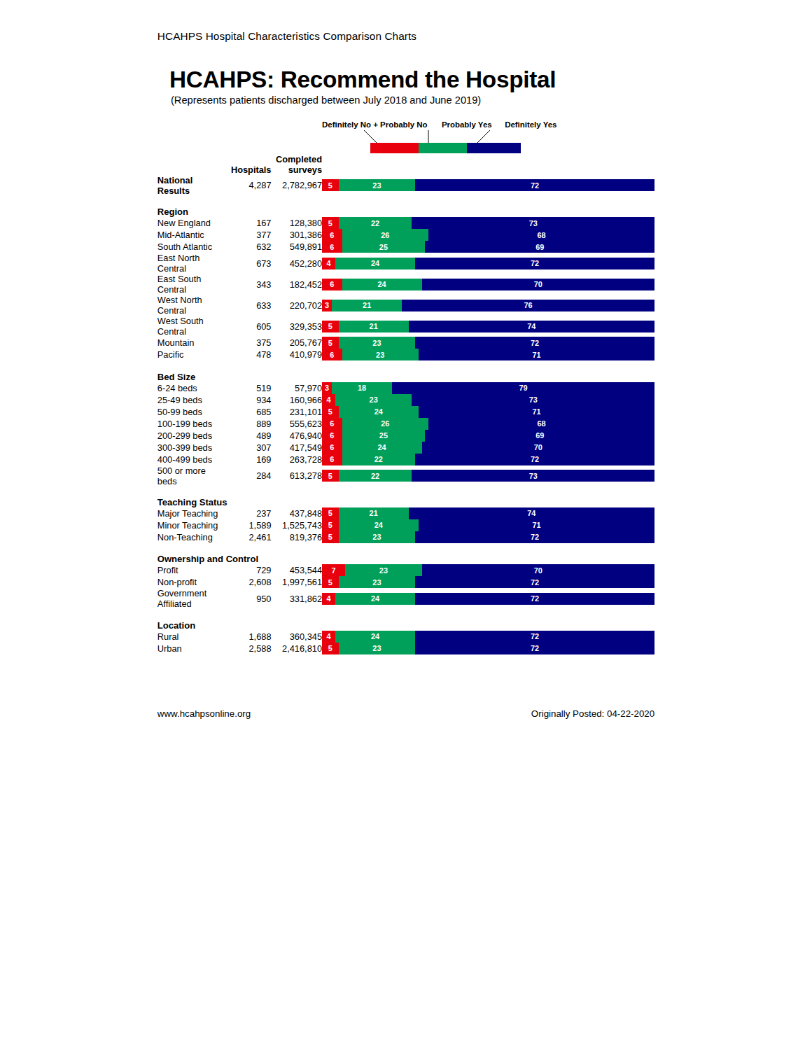HCAHPS Hospital Characteristics Comparison Charts
HCAHPS: Recommend the Hospital
(Represents patients discharged between July 2018 and June 2019)
| | Definitely No + Probably No Probably Yes Definitely Yes |
| | | Completed | |
| | Hospitals | surveys | |
| National Results | 4,287 | 2,782,967 | 5 23 72 |
| Region |
| New England | 167 | 128,380 | 5 22 73 |
| Mid-Atlantic | 377 | 301,386 | 6 26 68 |
| South Atlantic | 632 | 549,891 | 6 25 69 |
| East North Central | 673 | 452,280 | 4 24 72 |
| East South Central | 343 | 182,452 | 6 24 70 |
| West North Central | 633 | 220,702 | 3 21 76 |
| West South Central | 605 | 329,353 | 5 21 74 |
| Mountain | 375 | 205,767 | 5 23 72 |
| Pacific | 478 | 410,979 | 6 23 71 |
| Bed Size |
| 6-24 beds | 519 | 57,970 | 3 18 79 |
| 25-49 beds | 934 | 160,966 | 4 23 73 |
| 50-99 beds | 685 | 231,101 | 5 24 71 |
| 100-199 beds | 889 | 555,623 | 6 26 68 |
| 200-299 beds | 489 | 476,940 | 6 25 69 |
| 300-399 beds | 307 | 417,549 | 6 24 70 |
| 400-499 beds | 169 | 263,728 | 6 22 72 |
| 500 or more beds | 284 | 613,278 | 5 22 73 |
| Teaching Status |
| Major Teaching | 237 | 437,848 | 5 21 74 |
| Minor Teaching | 1,589 | 1,525,743 | 5 24 71 |
| Non-Teaching | 2,461 | 819,376 | 5 23 72 |
| Ownership and Control |
| Profit | 729 | 453,544 | 7 23 70 |
| Non-profit | 2,608 | 1,997,561 | 5 23 72 |
| Government Affiliated | 950 | 331,862 | 4 24 72 |
| Location |
| Rural | 1,688 | 360,345 | 4 24 72 |
| Urban | 2,588 | 2,416,810 | 5 23 72 |
www.hcahpsonline.org
Originally Posted: 04-22-2020